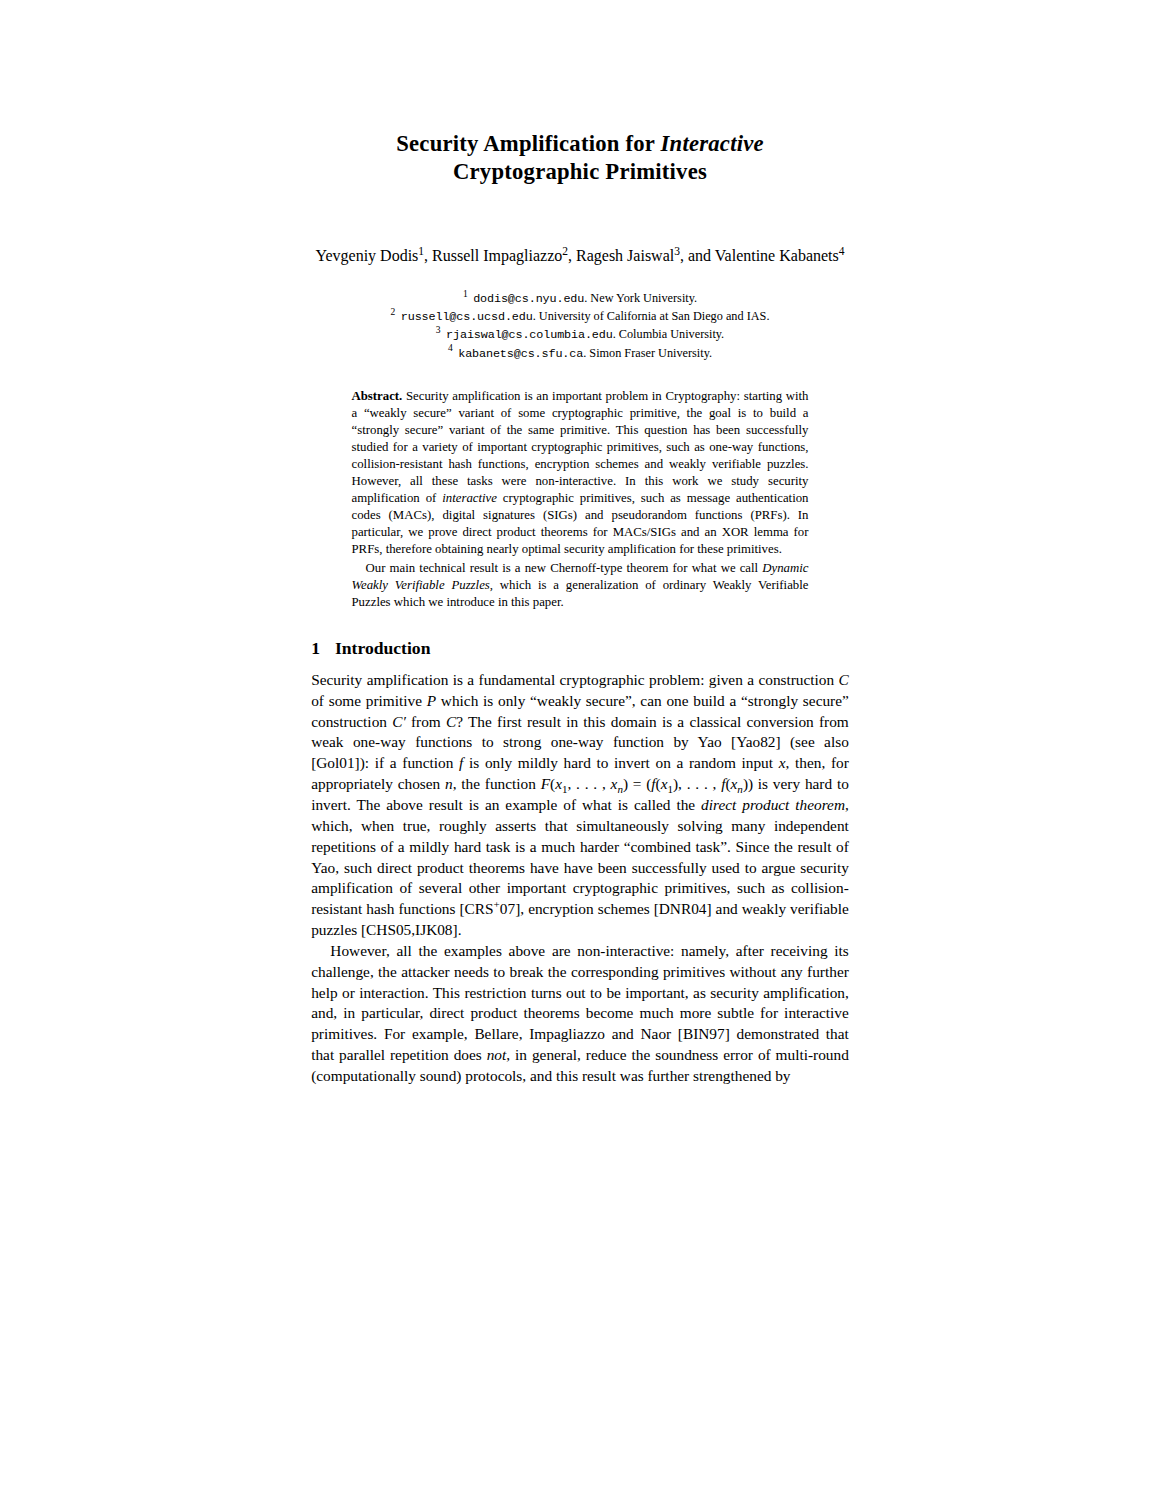Security Amplification for Interactive
Cryptographic Primitives
Yevgeniy Dodis1, Russell Impagliazzo2, Ragesh Jaiswal3, and Valentine Kabanets4
1 dodis@cs.nyu.edu. New York University. 2 russell@cs.ucsd.edu. University of California at San Diego and IAS. 3 rjaiswal@cs.columbia.edu. Columbia University. 4 kabanets@cs.sfu.ca. Simon Fraser University.
Abstract. Security amplification is an important problem in Cryptography: starting with a “weakly secure” variant of some cryptographic primitive, the goal is to build a “strongly secure” variant of the same primitive. This question has been successfully studied for a variety of important cryptographic primitives, such as one-way functions, collision-resistant hash functions, encryption schemes and weakly verifiable puzzles. However, all these tasks were non-interactive. In this work we study security amplification of interactive cryptographic primitives, such as message authentication codes (MACs), digital signatures (SIGs) and pseudorandom functions (PRFs). In particular, we prove direct product theorems for MACs/SIGs and an XOR lemma for PRFs, therefore obtaining nearly optimal security amplification for these primitives.
Our main technical result is a new Chernoff-type theorem for what we call Dynamic Weakly Verifiable Puzzles, which is a generalization of ordinary Weakly Verifiable Puzzles which we introduce in this paper.
1 Introduction
Security amplification is a fundamental cryptographic problem: given a construction C of some primitive P which is only “weakly secure”, can one build a “strongly secure” construction C′ from C? The first result in this domain is a classical conversion from weak one-way functions to strong one-way function by Yao [Yao82] (see also [Gol01]): if a function f is only mildly hard to invert on a random input x, then, for appropriately chosen n, the function F(x1, . . . , xn) = (f(x1), . . . , f(xn)) is very hard to invert. The above result is an example of what is called the direct product theorem, which, when true, roughly asserts that simultaneously solving many independent repetitions of a mildly hard task is a much harder “combined task”. Since the result of Yao, such direct product theorems have have been successfully used to argue security amplification of several other important cryptographic primitives, such as collision-resistant hash functions [CRS+07], encryption schemes [DNR04] and weakly verifiable puzzles [CHS05,IJK08].
However, all the examples above are non-interactive: namely, after receiving its challenge, the attacker needs to break the corresponding primitives without any further help or interaction. This restriction turns out to be important, as security amplification, and, in particular, direct product theorems become much more subtle for interactive primitives. For example, Bellare, Impagliazzo and Naor [BIN97] demonstrated that that parallel repetition does not, in general, reduce the soundness error of multi-round (computationally sound) protocols, and this result was further strengthened by